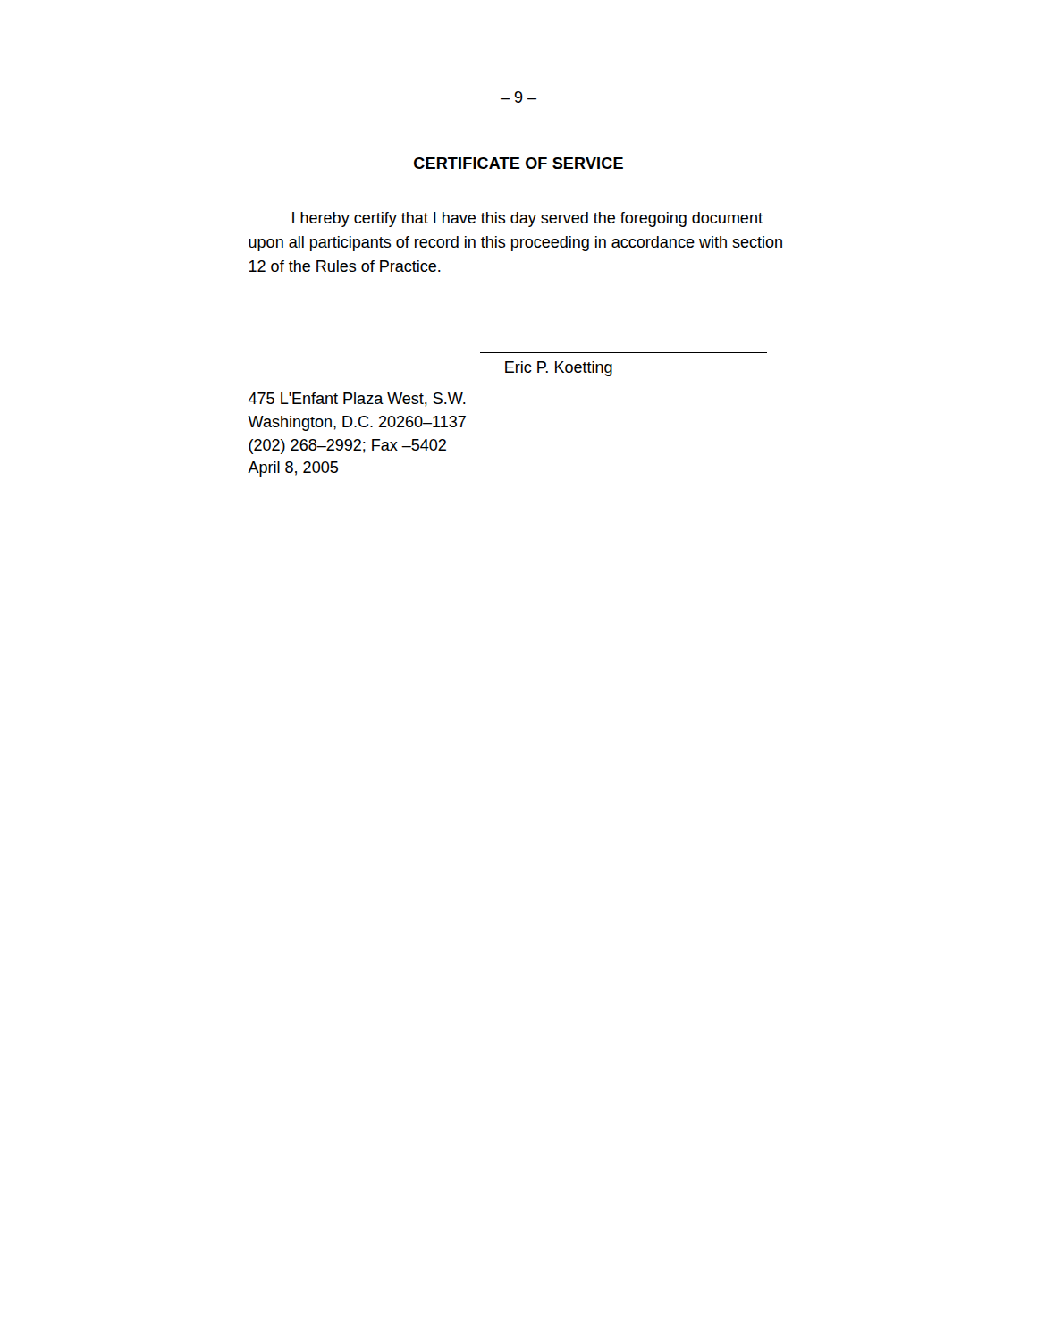– 9 –
CERTIFICATE OF SERVICE
I hereby certify that I have this day served the foregoing document upon all participants of record in this proceeding in accordance with section 12 of the Rules of Practice.
Eric P. Koetting
475 L'Enfant Plaza West, S.W.
Washington, D.C. 20260–1137
(202) 268–2992; Fax –5402
April 8, 2005